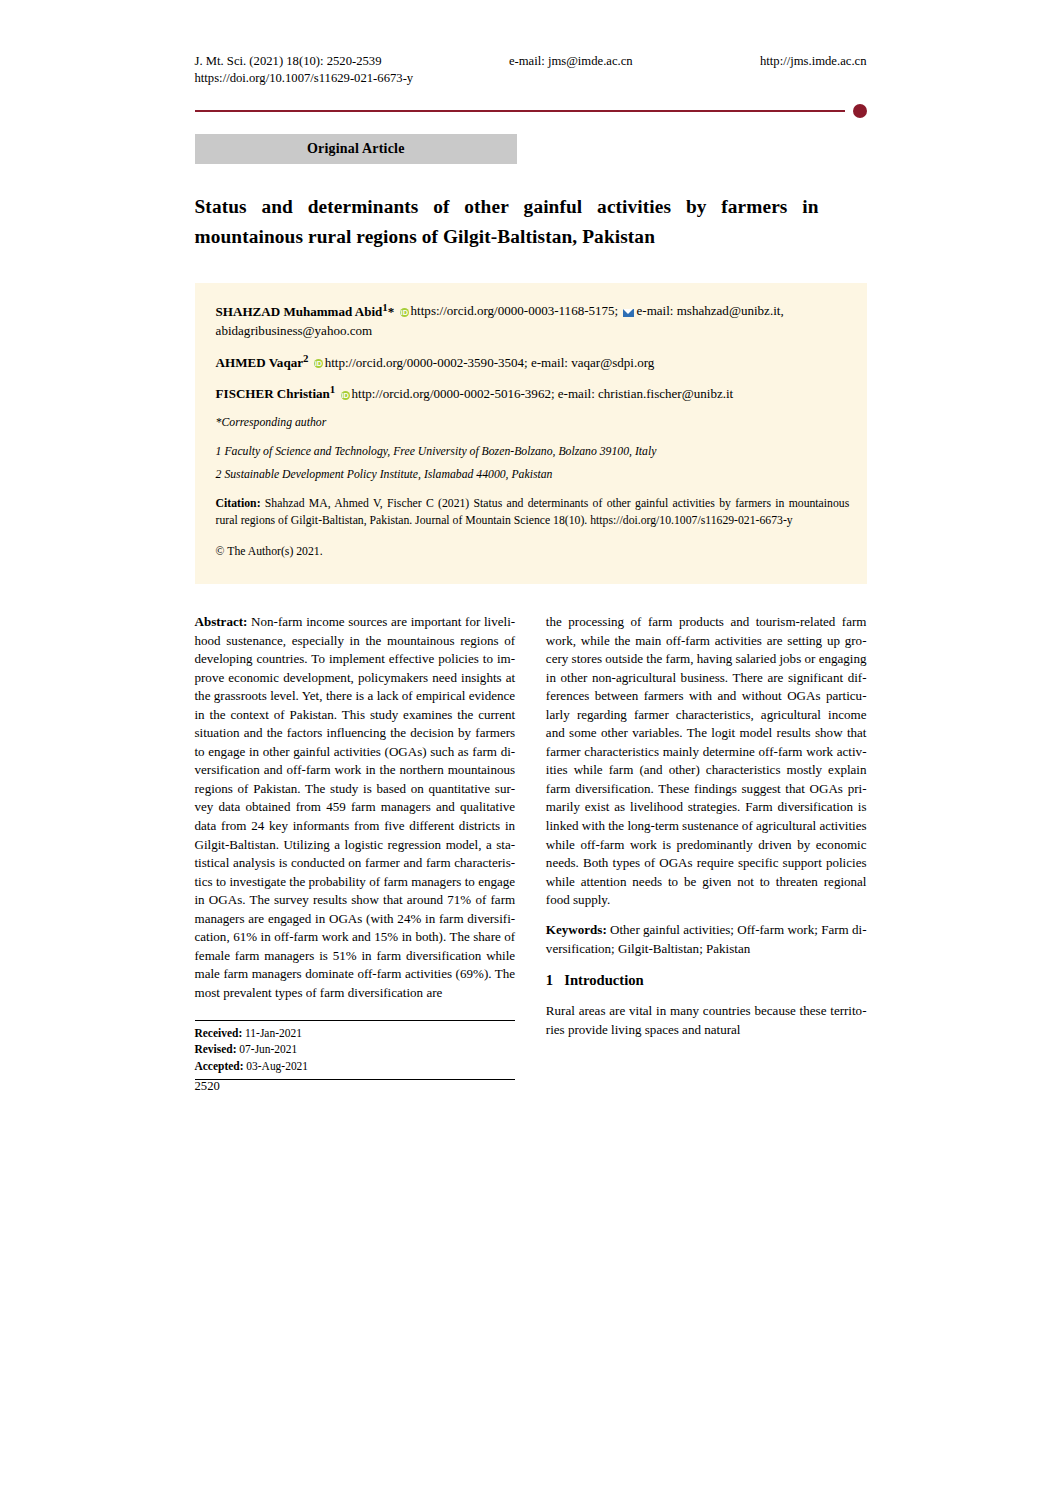J. Mt. Sci. (2021) 18(10): 2520-2539
e-mail: jms@imde.ac.cn
http://jms.imde.ac.cn
https://doi.org/10.1007/s11629-021-6673-y
Original Article
Status and determinants of other gainful activities by farmers in mountainous rural regions of Gilgit-Baltistan, Pakistan
SHAHZAD Muhammad Abid1* https://orcid.org/0000-0003-1168-5175; e-mail: mshahzad@unibz.it, abidagribusiness@yahoo.com
AHMED Vaqar2 http://orcid.org/0000-0002-3590-3504; e-mail: vaqar@sdpi.org
FISCHER Christian1 http://orcid.org/0000-0002-5016-3962; e-mail: christian.fischer@unibz.it
*Corresponding author
1 Faculty of Science and Technology, Free University of Bozen-Bolzano, Bolzano 39100, Italy
2 Sustainable Development Policy Institute, Islamabad 44000, Pakistan
Citation: Shahzad MA, Ahmed V, Fischer C (2021) Status and determinants of other gainful activities by farmers in mountainous rural regions of Gilgit-Baltistan, Pakistan. Journal of Mountain Science 18(10). https://doi.org/10.1007/s11629-021-6673-y
© The Author(s) 2021.
Abstract: Non-farm income sources are important for livelihood sustenance, especially in the mountainous regions of developing countries. To implement effective policies to improve economic development, policymakers need insights at the grassroots level. Yet, there is a lack of empirical evidence in the context of Pakistan. This study examines the current situation and the factors influencing the decision by farmers to engage in other gainful activities (OGAs) such as farm diversification and off-farm work in the northern mountainous regions of Pakistan. The study is based on quantitative survey data obtained from 459 farm managers and qualitative data from 24 key informants from five different districts in Gilgit-Baltistan. Utilizing a logistic regression model, a statistical analysis is conducted on farmer and farm characteristics to investigate the probability of farm managers to engage in OGAs. The survey results show that around 71% of farm managers are engaged in OGAs (with 24% in farm diversification, 61% in off-farm work and 15% in both). The share of female farm managers is 51% in farm diversification while male farm managers dominate off-farm activities (69%). The most prevalent types of farm diversification are
Received: 11-Jan-2021
Revised: 07-Jun-2021
Accepted: 03-Aug-2021
the processing of farm products and tourism-related farm work, while the main off-farm activities are setting up grocery stores outside the farm, having salaried jobs or engaging in other non-agricultural business. There are significant differences between farmers with and without OGAs particularly regarding farmer characteristics, agricultural income and some other variables. The logit model results show that farmer characteristics mainly determine off-farm work activities while farm (and other) characteristics mostly explain farm diversification. These findings suggest that OGAs primarily exist as livelihood strategies. Farm diversification is linked with the long-term sustenance of agricultural activities while off-farm work is predominantly driven by economic needs. Both types of OGAs require specific support policies while attention needs to be given not to threaten regional food supply.
Keywords: Other gainful activities; Off-farm work; Farm diversification; Gilgit-Baltistan; Pakistan
1 Introduction
Rural areas are vital in many countries because these territories provide living spaces and natural
2520